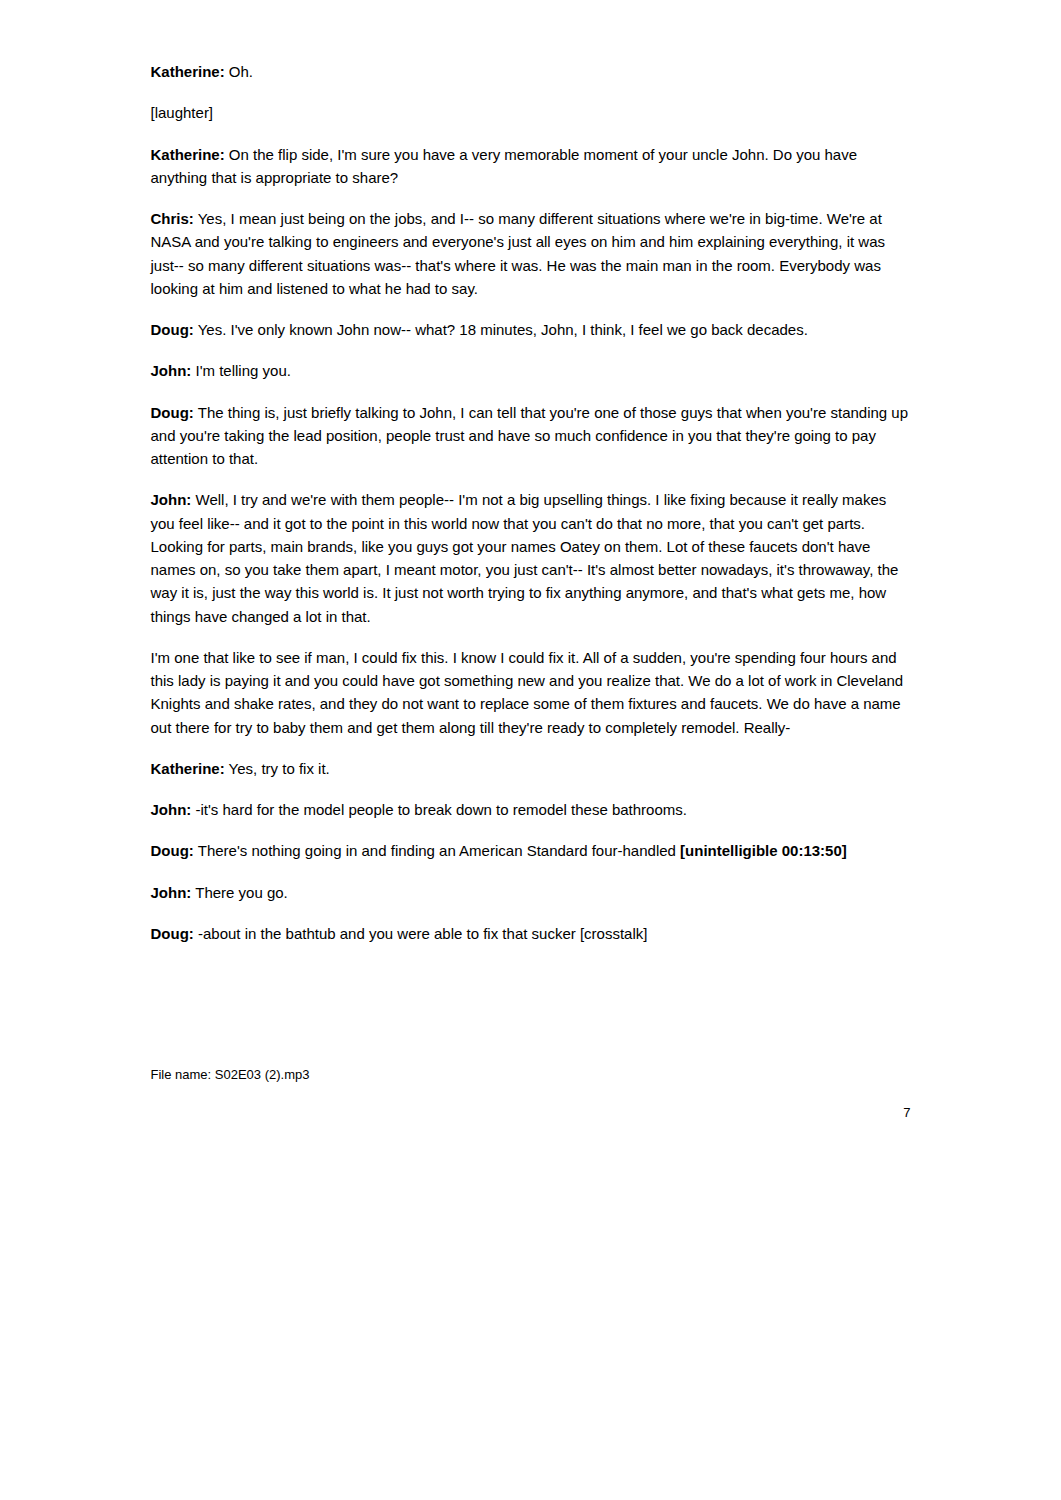Katherine: Oh.
[laughter]
Katherine: On the flip side, I'm sure you have a very memorable moment of your uncle John. Do you have anything that is appropriate to share?
Chris: Yes, I mean just being on the jobs, and I-- so many different situations where we're in big-time. We're at NASA and you're talking to engineers and everyone's just all eyes on him and him explaining everything, it was just-- so many different situations was-- that's where it was. He was the main man in the room. Everybody was looking at him and listened to what he had to say.
Doug: Yes. I've only known John now-- what? 18 minutes, John, I think, I feel we go back decades.
John: I'm telling you.
Doug: The thing is, just briefly talking to John, I can tell that you're one of those guys that when you're standing up and you're taking the lead position, people trust and have so much confidence in you that they're going to pay attention to that.
John: Well, I try and we're with them people-- I'm not a big upselling things. I like fixing because it really makes you feel like-- and it got to the point in this world now that you can't do that no more, that you can't get parts. Looking for parts, main brands, like you guys got your names Oatey on them. Lot of these faucets don't have names on, so you take them apart, I meant motor, you just can't-- It's almost better nowadays, it's throwaway, the way it is, just the way this world is. It just not worth trying to fix anything anymore, and that's what gets me, how things have changed a lot in that.
I'm one that like to see if man, I could fix this. I know I could fix it. All of a sudden, you're spending four hours and this lady is paying it and you could have got something new and you realize that. We do a lot of work in Cleveland Knights and shake rates, and they do not want to replace some of them fixtures and faucets. We do have a name out there for try to baby them and get them along till they're ready to completely remodel. Really-
Katherine: Yes, try to fix it.
John: -it's hard for the model people to break down to remodel these bathrooms.
Doug: There's nothing going in and finding an American Standard four-handled [unintelligible 00:13:50]
John: There you go.
Doug: -about in the bathtub and you were able to fix that sucker [crosstalk]
File name: S02E03 (2).mp3
7